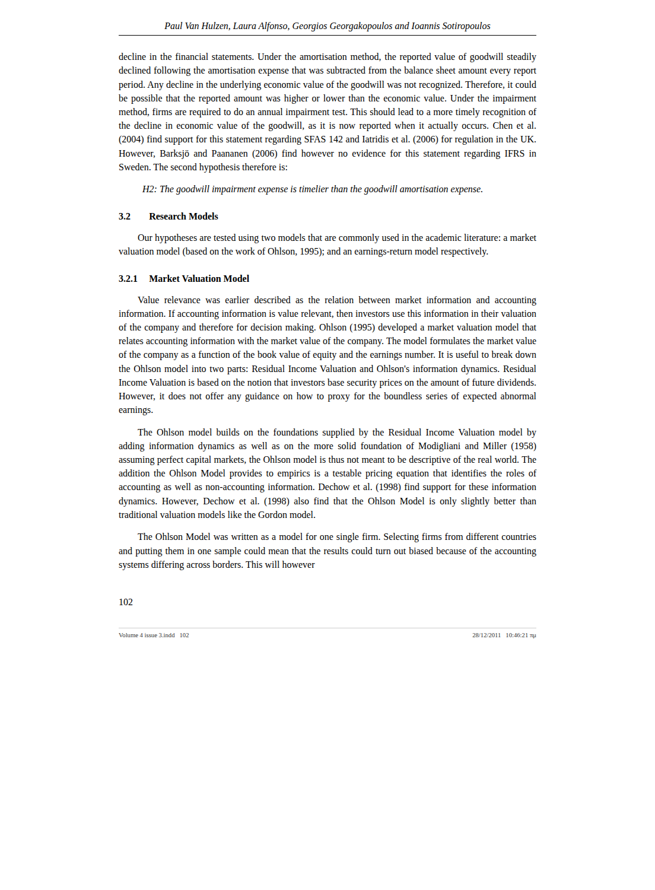Paul Van Hulzen, Laura Alfonso, Georgios Georgakopoulos and Ioannis Sotiropoulos
decline in the financial statements. Under the amortisation method, the reported value of goodwill steadily declined following the amortisation expense that was subtracted from the balance sheet amount every report period. Any decline in the underlying economic value of the goodwill was not recognized. Therefore, it could be possible that the reported amount was higher or lower than the economic value. Under the impairment method, firms are required to do an annual impairment test. This should lead to a more timely recognition of the decline in economic value of the goodwill, as it is now reported when it actually occurs. Chen et al. (2004) find support for this statement regarding SFAS 142 and Iatridis et al. (2006) for regulation in the UK. However, Barksjö and Paananen (2006) find however no evidence for this statement regarding IFRS in Sweden. The second hypothesis therefore is:
H2: The goodwill impairment expense is timelier than the goodwill amortisation expense.
3.2 Research Models
Our hypotheses are tested using two models that are commonly used in the academic literature: a market valuation model (based on the work of Ohlson, 1995); and an earnings-return model respectively.
3.2.1 Market Valuation Model
Value relevance was earlier described as the relation between market information and accounting information. If accounting information is value relevant, then investors use this information in their valuation of the company and therefore for decision making. Ohlson (1995) developed a market valuation model that relates accounting information with the market value of the company. The model formulates the market value of the company as a function of the book value of equity and the earnings number. It is useful to break down the Ohlson model into two parts: Residual Income Valuation and Ohlson's information dynamics. Residual Income Valuation is based on the notion that investors base security prices on the amount of future dividends. However, it does not offer any guidance on how to proxy for the boundless series of expected abnormal earnings.
The Ohlson model builds on the foundations supplied by the Residual Income Valuation model by adding information dynamics as well as on the more solid foundation of Modigliani and Miller (1958) assuming perfect capital markets, the Ohlson model is thus not meant to be descriptive of the real world. The addition the Ohlson Model provides to empirics is a testable pricing equation that identifies the roles of accounting as well as non-accounting information. Dechow et al. (1998) find support for these information dynamics. However, Dechow et al. (1998) also find that the Ohlson Model is only slightly better than traditional valuation models like the Gordon model.
The Ohlson Model was written as a model for one single firm. Selecting firms from different countries and putting them in one sample could mean that the results could turn out biased because of the accounting systems differing across borders. This will however
102
Volume 4 issue 3.indd 102 28/12/2011 10:46:21 πμ